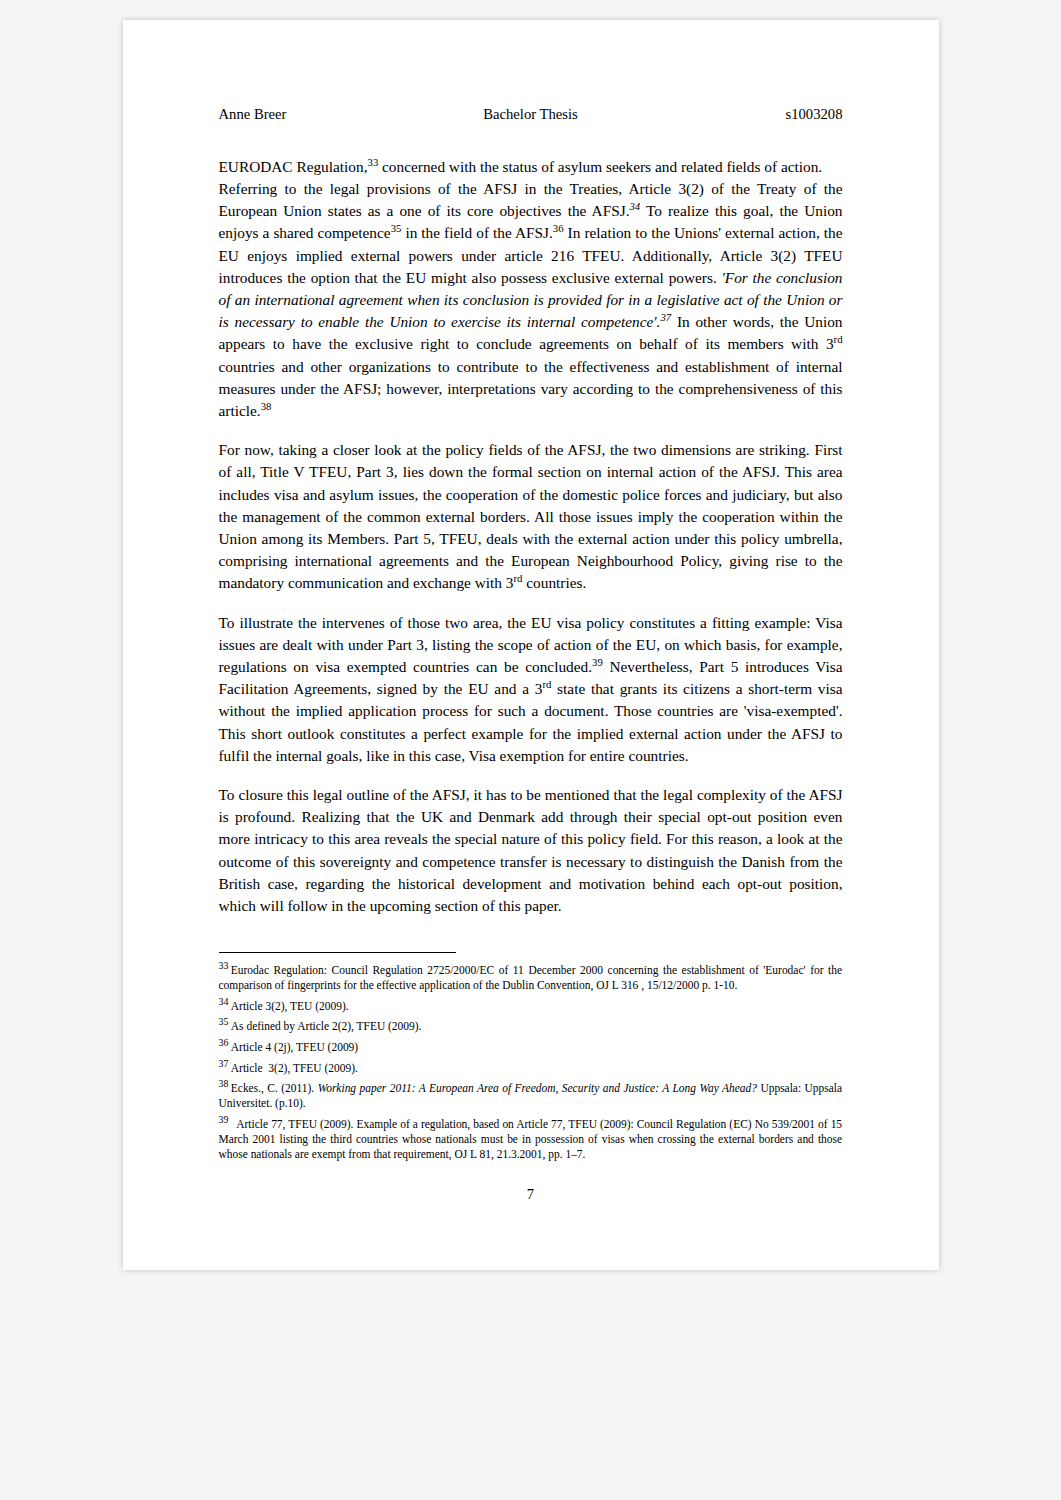Anne Breer
Bachelor Thesis
s1003208
EURODAC Regulation,33 concerned with the status of asylum seekers and related fields of action.
Referring to the legal provisions of the AFSJ in the Treaties, Article 3(2) of the Treaty of the European Union states as a one of its core objectives the AFSJ.34 To realize this goal, the Union enjoys a shared competence35 in the field of the AFSJ.36 In relation to the Unions' external action, the EU enjoys implied external powers under article 216 TFEU. Additionally, Article 3(2) TFEU introduces the option that the EU might also possess exclusive external powers. 'For the conclusion of an international agreement when its conclusion is provided for in a legislative act of the Union or is necessary to enable the Union to exercise its internal competence'.37 In other words, the Union appears to have the exclusive right to conclude agreements on behalf of its members with 3rd countries and other organizations to contribute to the effectiveness and establishment of internal measures under the AFSJ; however, interpretations vary according to the comprehensiveness of this article.38
For now, taking a closer look at the policy fields of the AFSJ, the two dimensions are striking. First of all, Title V TFEU, Part 3, lies down the formal section on internal action of the AFSJ. This area includes visa and asylum issues, the cooperation of the domestic police forces and judiciary, but also the management of the common external borders. All those issues imply the cooperation within the Union among its Members. Part 5, TFEU, deals with the external action under this policy umbrella, comprising international agreements and the European Neighbourhood Policy, giving rise to the mandatory communication and exchange with 3rd countries.
To illustrate the intervenes of those two area, the EU visa policy constitutes a fitting example: Visa issues are dealt with under Part 3, listing the scope of action of the EU, on which basis, for example, regulations on visa exempted countries can be concluded.39 Nevertheless, Part 5 introduces Visa Facilitation Agreements, signed by the EU and a 3rd state that grants its citizens a short-term visa without the implied application process for such a document. Those countries are 'visa-exempted'. This short outlook constitutes a perfect example for the implied external action under the AFSJ to fulfil the internal goals, like in this case, Visa exemption for entire countries.
To closure this legal outline of the AFSJ, it has to be mentioned that the legal complexity of the AFSJ is profound. Realizing that the UK and Denmark add through their special opt-out position even more intricacy to this area reveals the special nature of this policy field. For this reason, a look at the outcome of this sovereignty and competence transfer is necessary to distinguish the Danish from the British case, regarding the historical development and motivation behind each opt-out position, which will follow in the upcoming section of this paper.
33 Eurodac Regulation: Council Regulation 2725/2000/EC of 11 December 2000 concerning the establishment of 'Eurodac' for the comparison of fingerprints for the effective application of the Dublin Convention, OJ L 316 , 15/12/2000 p. 1-10.
34 Article 3(2), TEU (2009).
35 As defined by Article 2(2), TFEU (2009).
36 Article 4 (2j), TFEU (2009)
37 Article 3(2), TFEU (2009).
38 Eckes., C. (2011). Working paper 2011: A European Area of Freedom, Security and Justice: A Long Way Ahead? Uppsala: Uppsala Universitet. (p.10).
39 Article 77, TFEU (2009). Example of a regulation, based on Article 77, TFEU (2009): Council Regulation (EC) No 539/2001 of 15 March 2001 listing the third countries whose nationals must be in possession of visas when crossing the external borders and those whose nationals are exempt from that requirement, OJ L 81, 21.3.2001, pp. 1–7.
7